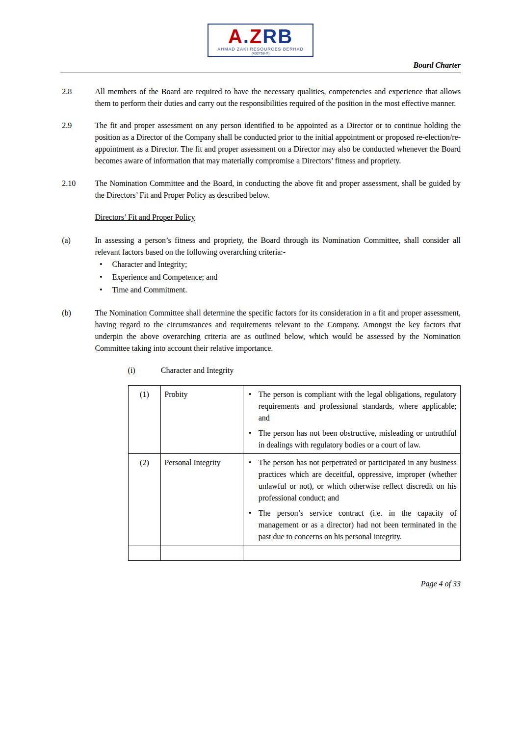A.ZRB
AHMAD ZAKI RESOURCES BERHAD
(432768-X)
Board Charter
2.8
All members of the Board are required to have the necessary qualities, competencies and experience that allows them to perform their duties and carry out the responsibilities required of the position in the most effective manner.
2.9
The fit and proper assessment on any person identified to be appointed as a Director or to continue holding the position as a Director of the Company shall be conducted prior to the initial appointment or proposed re-election/re-appointment as a Director. The fit and proper assessment on a Director may also be conducted whenever the Board becomes aware of information that may materially compromise a Directors’ fitness and propriety.
2.10
The Nomination Committee and the Board, in conducting the above fit and proper assessment, shall be guided by the Directors’ Fit and Proper Policy as described below.
Directors’ Fit and Proper Policy
(a)
In assessing a person’s fitness and propriety, the Board through its Nomination Committee, shall consider all relevant factors based on the following overarching criteria:-
Character and Integrity;
Experience and Competence; and
Time and Commitment.
(b)
The Nomination Committee shall determine the specific factors for its consideration in a fit and proper assessment, having regard to the circumstances and requirements relevant to the Company. Amongst the key factors that underpin the above overarching criteria are as outlined below, which would be assessed by the Nomination Committee taking into account their relative importance.
(i)
Character and Integrity
| (1) | Probity | The person is compliant with the legal obligations, regulatory requirements and professional standards, where applicable; and The person has not been obstructive, misleading or untruthful in dealings with regulatory bodies or a court of law. |
| (2) | Personal Integrity | The person has not perpetrated or participated in any business practices which are deceitful, oppressive, improper (whether unlawful or not), or which otherwise reflect discredit on his professional conduct; and The person’s service contract (i.e. in the capacity of management or as a director) had not been terminated in the past due to concerns on his personal integrity. |
Page 4 of 33